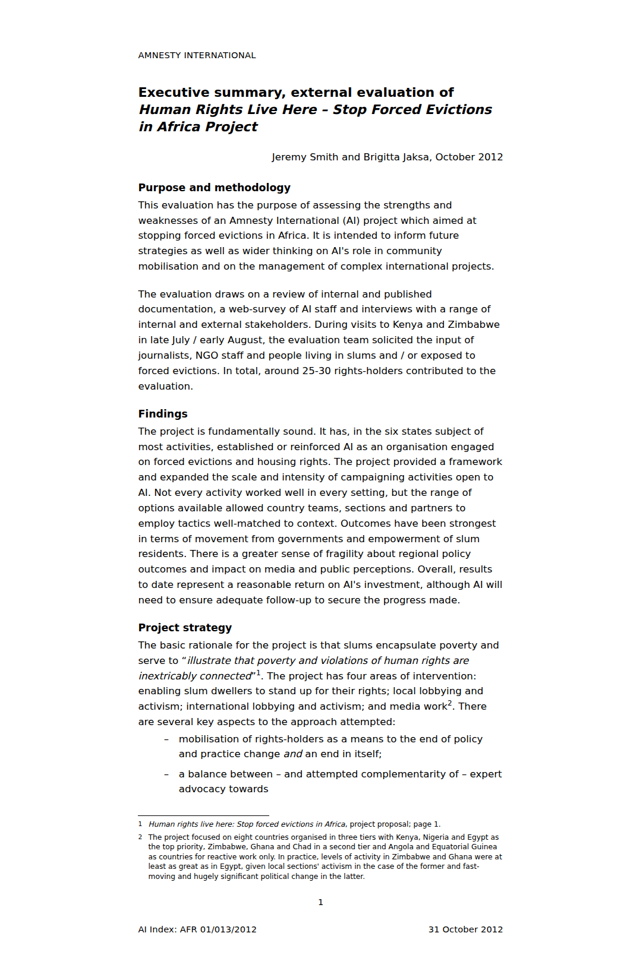AMNESTY INTERNATIONAL
Executive summary, external evaluation of Human Rights Live Here – Stop Forced Evictions in Africa Project
Jeremy Smith and Brigitta Jaksa, October 2012
Purpose and methodology
This evaluation has the purpose of assessing the strengths and weaknesses of an Amnesty International (AI) project which aimed at stopping forced evictions in Africa. It is intended to inform future strategies as well as wider thinking on AI's role in community mobilisation and on the management of complex international projects.
The evaluation draws on a review of internal and published documentation, a web-survey of AI staff and interviews with a range of internal and external stakeholders. During visits to Kenya and Zimbabwe in late July / early August, the evaluation team solicited the input of journalists, NGO staff and people living in slums and / or exposed to forced evictions. In total, around 25-30 rights-holders contributed to the evaluation.
Findings
The project is fundamentally sound. It has, in the six states subject of most activities, established or reinforced AI as an organisation engaged on forced evictions and housing rights. The project provided a framework and expanded the scale and intensity of campaigning activities open to AI. Not every activity worked well in every setting, but the range of options available allowed country teams, sections and partners to employ tactics well-matched to context. Outcomes have been strongest in terms of movement from governments and empowerment of slum residents. There is a greater sense of fragility about regional policy outcomes and impact on media and public perceptions. Overall, results to date represent a reasonable return on AI's investment, although AI will need to ensure adequate follow-up to secure the progress made.
Project strategy
The basic rationale for the project is that slums encapsulate poverty and serve to “illustrate that poverty and violations of human rights are inextricably connected”1. The project has four areas of intervention: enabling slum dwellers to stand up for their rights; local lobbying and activism; international lobbying and activism; and media work2. There are several key aspects to the approach attempted:
mobilisation of rights-holders as a means to the end of policy and practice change and an end in itself;
a balance between – and attempted complementarity of – expert advocacy towards
1
Human rights live here: Stop forced evictions in Africa, project proposal; page 1.
2
The project focused on eight countries organised in three tiers with Kenya, Nigeria and Egypt as the top priority, Zimbabwe, Ghana and Chad in a second tier and Angola and Equatorial Guinea as countries for reactive work only. In practice, levels of activity in Zimbabwe and Ghana were at least as great as in Egypt, given local sections' activism in the case of the former and fast-moving and hugely significant political change in the latter.
1
AI Index: AFR 01/013/2012
31 October 2012